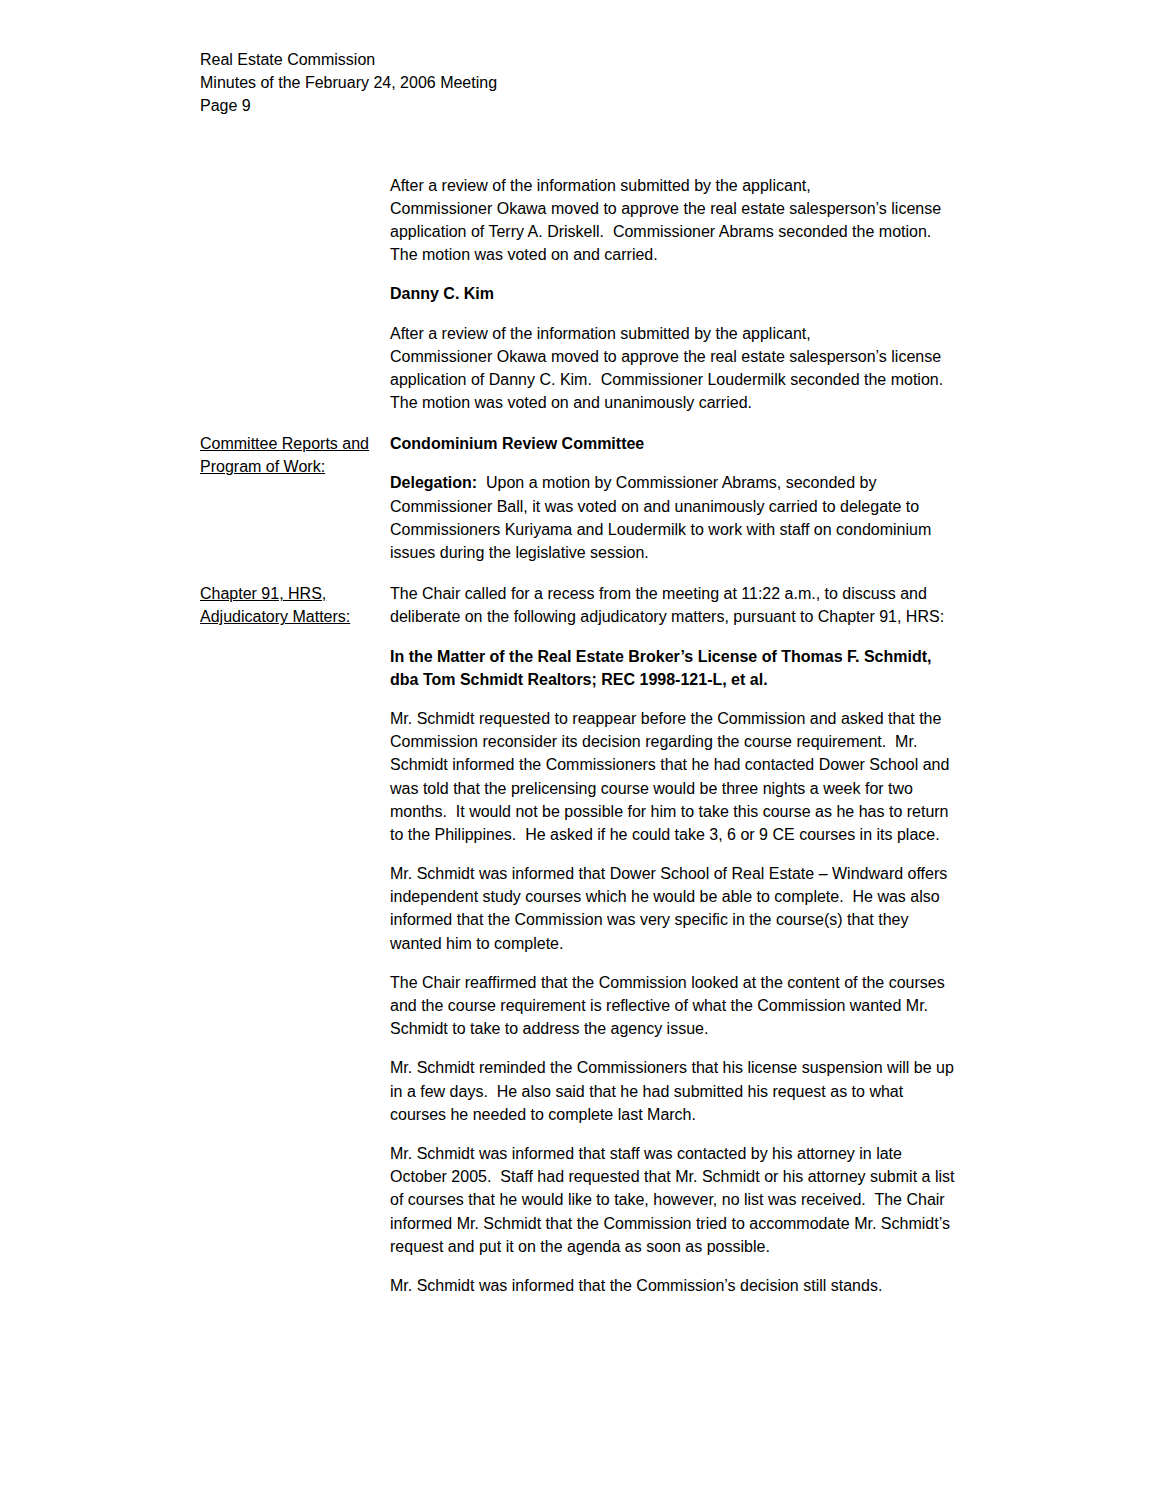Real Estate Commission
Minutes of the February 24, 2006 Meeting
Page 9
After a review of the information submitted by the applicant,
Commissioner Okawa moved to approve the real estate salesperson’s license application of Terry A. Driskell. Commissioner Abrams seconded the motion. The motion was voted on and carried.
Danny C. Kim
After a review of the information submitted by the applicant,
Commissioner Okawa moved to approve the real estate salesperson’s license application of Danny C. Kim. Commissioner Loudermilk seconded the motion. The motion was voted on and unanimously carried.
Committee Reports and Program of Work:
Condominium Review Committee
Delegation: Upon a motion by Commissioner Abrams, seconded by Commissioner Ball, it was voted on and unanimously carried to delegate to Commissioners Kuriyama and Loudermilk to work with staff on condominium issues during the legislative session.
Chapter 91, HRS, Adjudicatory Matters:
The Chair called for a recess from the meeting at 11:22 a.m., to discuss and deliberate on the following adjudicatory matters, pursuant to Chapter 91, HRS:
In the Matter of the Real Estate Broker’s License of Thomas F. Schmidt, dba Tom Schmidt Realtors; REC 1998-121-L, et al.
Mr. Schmidt requested to reappear before the Commission and asked that the Commission reconsider its decision regarding the course requirement. Mr. Schmidt informed the Commissioners that he had contacted Dower School and was told that the prelicensing course would be three nights a week for two months. It would not be possible for him to take this course as he has to return to the Philippines. He asked if he could take 3, 6 or 9 CE courses in its place.
Mr. Schmidt was informed that Dower School of Real Estate – Windward offers independent study courses which he would be able to complete. He was also informed that the Commission was very specific in the course(s) that they wanted him to complete.
The Chair reaffirmed that the Commission looked at the content of the courses and the course requirement is reflective of what the Commission wanted Mr. Schmidt to take to address the agency issue.
Mr. Schmidt reminded the Commissioners that his license suspension will be up in a few days. He also said that he had submitted his request as to what courses he needed to complete last March.
Mr. Schmidt was informed that staff was contacted by his attorney in late October 2005. Staff had requested that Mr. Schmidt or his attorney submit a list of courses that he would like to take, however, no list was received. The Chair informed Mr. Schmidt that the Commission tried to accommodate Mr. Schmidt’s request and put it on the agenda as soon as possible.
Mr. Schmidt was informed that the Commission’s decision still stands.